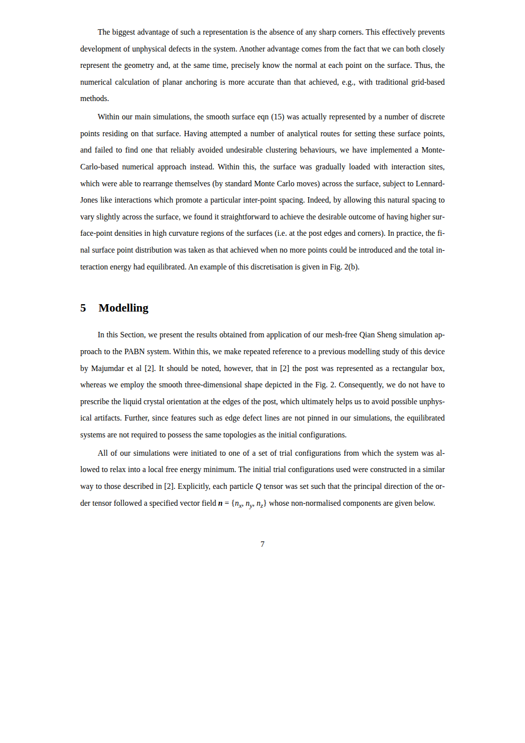The biggest advantage of such a representation is the absence of any sharp corners. This effectively prevents development of unphysical defects in the system. Another advantage comes from the fact that we can both closely represent the geometry and, at the same time, precisely know the normal at each point on the surface. Thus, the numerical calculation of planar anchoring is more accurate than that achieved, e.g., with traditional grid-based methods.
Within our main simulations, the smooth surface eqn (15) was actually represented by a number of discrete points residing on that surface. Having attempted a number of analytical routes for setting these surface points, and failed to find one that reliably avoided undesirable clustering behaviours, we have implemented a Monte-Carlo-based numerical approach instead. Within this, the surface was gradually loaded with interaction sites, which were able to rearrange themselves (by standard Monte Carlo moves) across the surface, subject to Lennard-Jones like interactions which promote a particular inter-point spacing. Indeed, by allowing this natural spacing to vary slightly across the surface, we found it straightforward to achieve the desirable outcome of having higher surface-point densities in high curvature regions of the surfaces (i.e. at the post edges and corners). In practice, the final surface point distribution was taken as that achieved when no more points could be introduced and the total interaction energy had equilibrated. An example of this discretisation is given in Fig. 2(b).
5 Modelling
In this Section, we present the results obtained from application of our mesh-free Qian Sheng simulation approach to the PABN system. Within this, we make repeated reference to a previous modelling study of this device by Majumdar et al [2]. It should be noted, however, that in [2] the post was represented as a rectangular box, whereas we employ the smooth three-dimensional shape depicted in the Fig. 2. Consequently, we do not have to prescribe the liquid crystal orientation at the edges of the post, which ultimately helps us to avoid possible unphysical artifacts. Further, since features such as edge defect lines are not pinned in our simulations, the equilibrated systems are not required to possess the same topologies as the initial configurations.
All of our simulations were initiated to one of a set of trial configurations from which the system was allowed to relax into a local free energy minimum. The initial trial configurations used were constructed in a similar way to those described in [2]. Explicitly, each particle Q tensor was set such that the principal direction of the order tensor followed a specified vector field n = {nx, ny, nz} whose non-normalised components are given below.
7